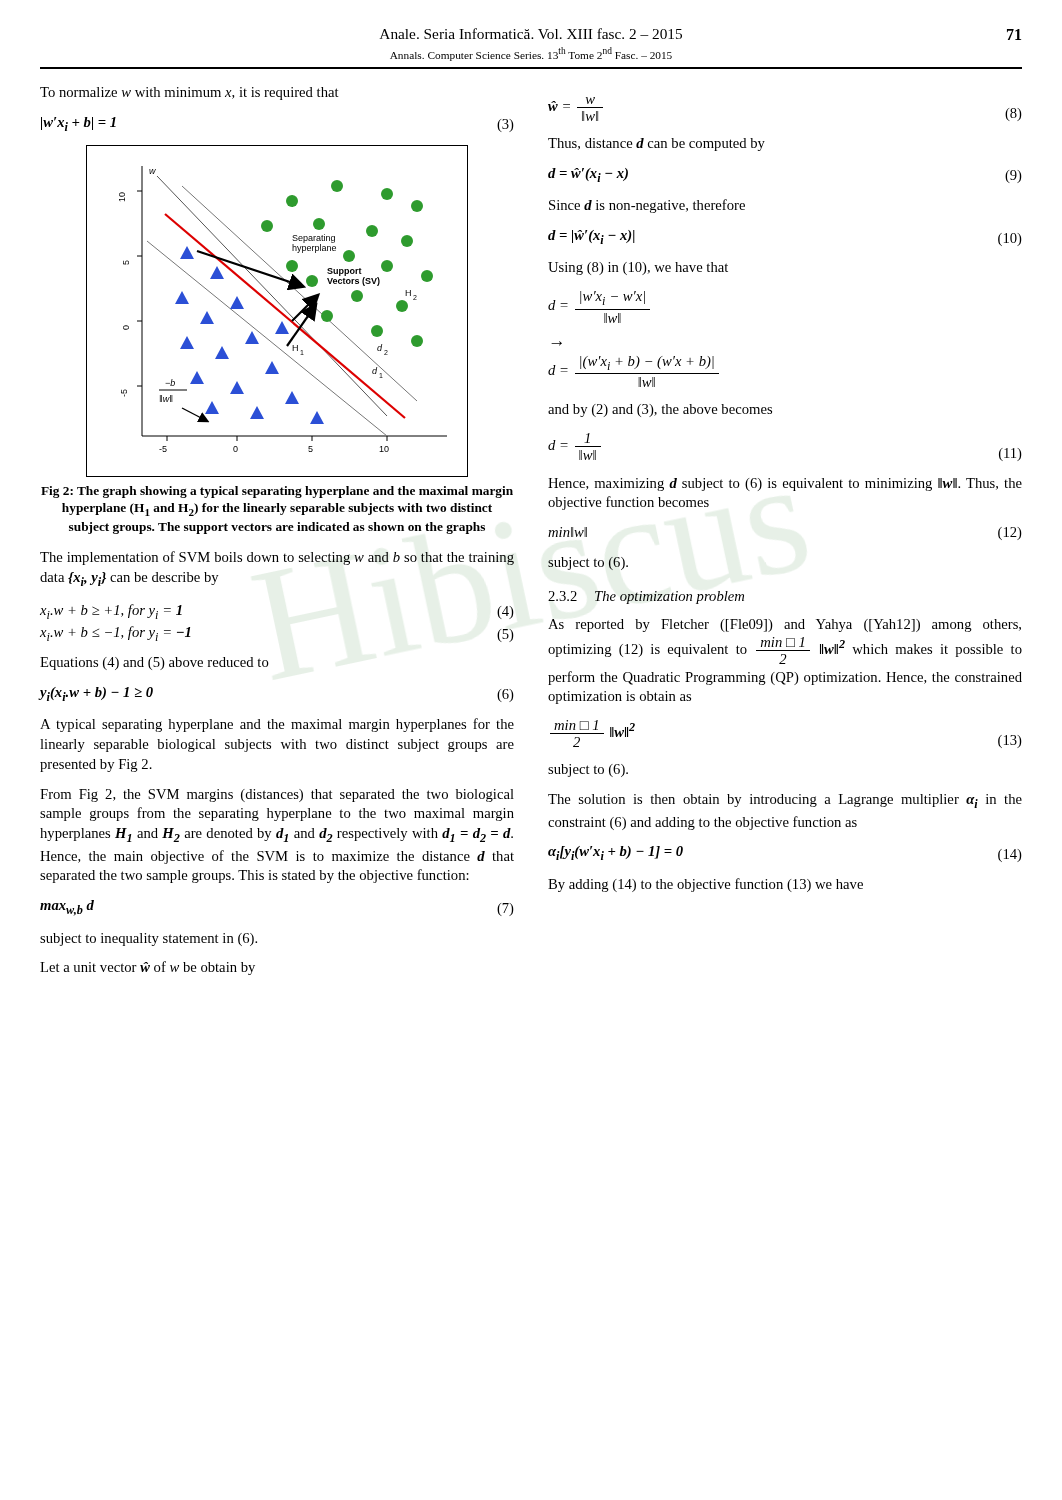Hibiscus
Anale. Seria Informatică. Vol. XIII fasc. 2 – 2015
Annals. Computer Science Series. 13th Tome 2nd Fasc. – 2015
71
To normalize w with minimum x, it is required that
|w′xi + b| = 1
(3)
10 5 0 -5 -5 0 5 10 w Separating hyperplane Support Vectors (SV) H 2 H 1 d 2 d 1 −b ‖w‖
Fig 2: The graph showing a typical separating hyperplane and the maximal margin hyperplane (H1 and H2) for the linearly separable subjects with two distinct subject groups. The support vectors are indicated as shown on the graphs
The implementation of SVM boils down to selecting w and b so that the training data {xi, yi} can be describe by
xi.w + b ≥ +1, for yi = 1
xi.w + b ≤ −1, for yi = −1
(4)
(5)
Equations (4) and (5) above reduced to
yi(xi.w + b) − 1 ≥ 0
(6)
A typical separating hyperplane and the maximal margin hyperplanes for the linearly separable biological subjects with two distinct subject groups are presented by Fig 2.
From Fig 2, the SVM margins (distances) that separated the two biological sample groups from the separating hyperplane to the two maximal margin hyperplanes H1 and H2 are denoted by d1 and d2 respectively with d1 = d2 = d. Hence, the main objective of the SVM is to maximize the distance d that separated the two sample groups. This is stated by the objective function:
maxw,b d
(7)
subject to inequality statement in (6).
Let a unit vector ŵ of w be obtain by
ŵ = w‖w‖
(8)
Thus, distance d can be computed by
d = ŵ′(xi − x)
(9)
Since d is non-negative, therefore
d = |ŵ′(xi − x)|
(10)
Using (8) in (10), we have that
d = |w′xi − w′x|‖w‖
→
d = |(w′xi + b) − (w′x + b)|‖w‖
and by (2) and (3), the above becomes
d = 1‖w‖
(11)
Hence, maximizing d subject to (6) is equivalent to minimizing ‖w‖. Thus, the objective function becomes
min‖w‖
(12)
subject to (6).
2.3.2 The optimization problem
As reported by Fletcher ([Fle09]) and Yahya ([Yah12]) among others, optimizing (12) is equivalent to min □ 12 ‖w‖2 which makes it possible to perform the Quadratic Programming (QP) optimization. Hence, the constrained optimization is obtain as
min □ 12 ‖w‖2
(13)
subject to (6).
The solution is then obtain by introducing a Lagrange multiplier αi in the constraint (6) and adding to the objective function as
αi[yi(w′xi + b) − 1] = 0
(14)
By adding (14) to the objective function (13) we have